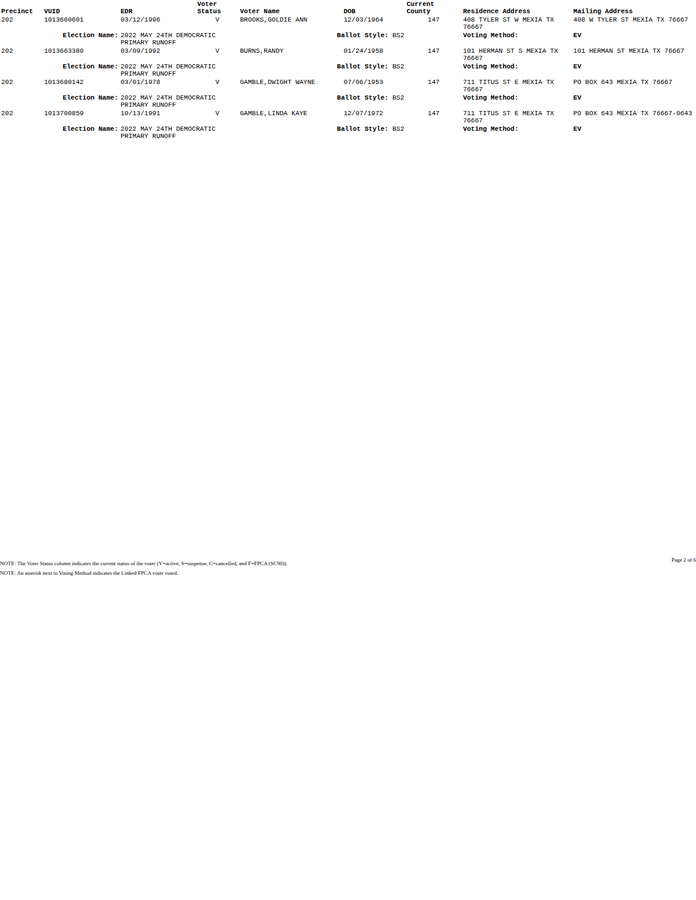| Precinct | VUID | EDR | Voter Status | Voter Name | DOB | Current County | Residence Address | Mailing Address |
| --- | --- | --- | --- | --- | --- | --- | --- | --- |
| 202 | 1013660601 | 03/12/1996 | V | BROOKS,GOLDIE ANN | 12/03/1964 | 147 | 408 TYLER ST W MEXIA TX 76667 | 408 W TYLER ST MEXIA TX 76667 |
| Election Name: | 2022 MAY 24TH DEMOCRATIC PRIMARY RUNOFF | Ballot Style: BS2 | | Voting Method: | EV |
| 202 | 1013663380 | 03/09/1992 | V | BURNS,RANDY | 01/24/1958 | 147 | 101 HERMAN ST S MEXIA TX 76667 | 101 HERMAN ST MEXIA TX 76667 |
| Election Name: | 2022 MAY 24TH DEMOCRATIC PRIMARY RUNOFF | Ballot Style: BS2 | | Voting Method: | EV |
| 202 | 1013680142 | 03/01/1978 | V | GAMBLE,DWIGHT WAYNE | 07/06/1953 | 147 | 711 TITUS ST E MEXIA TX 76667 | PO BOX 643 MEXIA TX 76667 |
| Election Name: | 2022 MAY 24TH DEMOCRATIC PRIMARY RUNOFF | Ballot Style: BS2 | | Voting Method: | EV |
| 202 | 1013700859 | 10/13/1991 | V | GAMBLE,LINDA KAYE | 12/07/1972 | 147 | 711 TITUS ST E MEXIA TX 76667 | PO BOX 643 MEXIA TX 76667-0643 |
| Election Name: | 2022 MAY 24TH DEMOCRATIC PRIMARY RUNOFF | Ballot Style: BS2 | | Voting Method: | EV |
Page 2 of 6
NOTE: The Voter Status column indicates the current status of the voter (V=active, S=suspense, C=cancelled, and F=FPCA (SC90)).
NOTE: An asterisk next to Voting Method indicates the Linked FPCA voter voted.